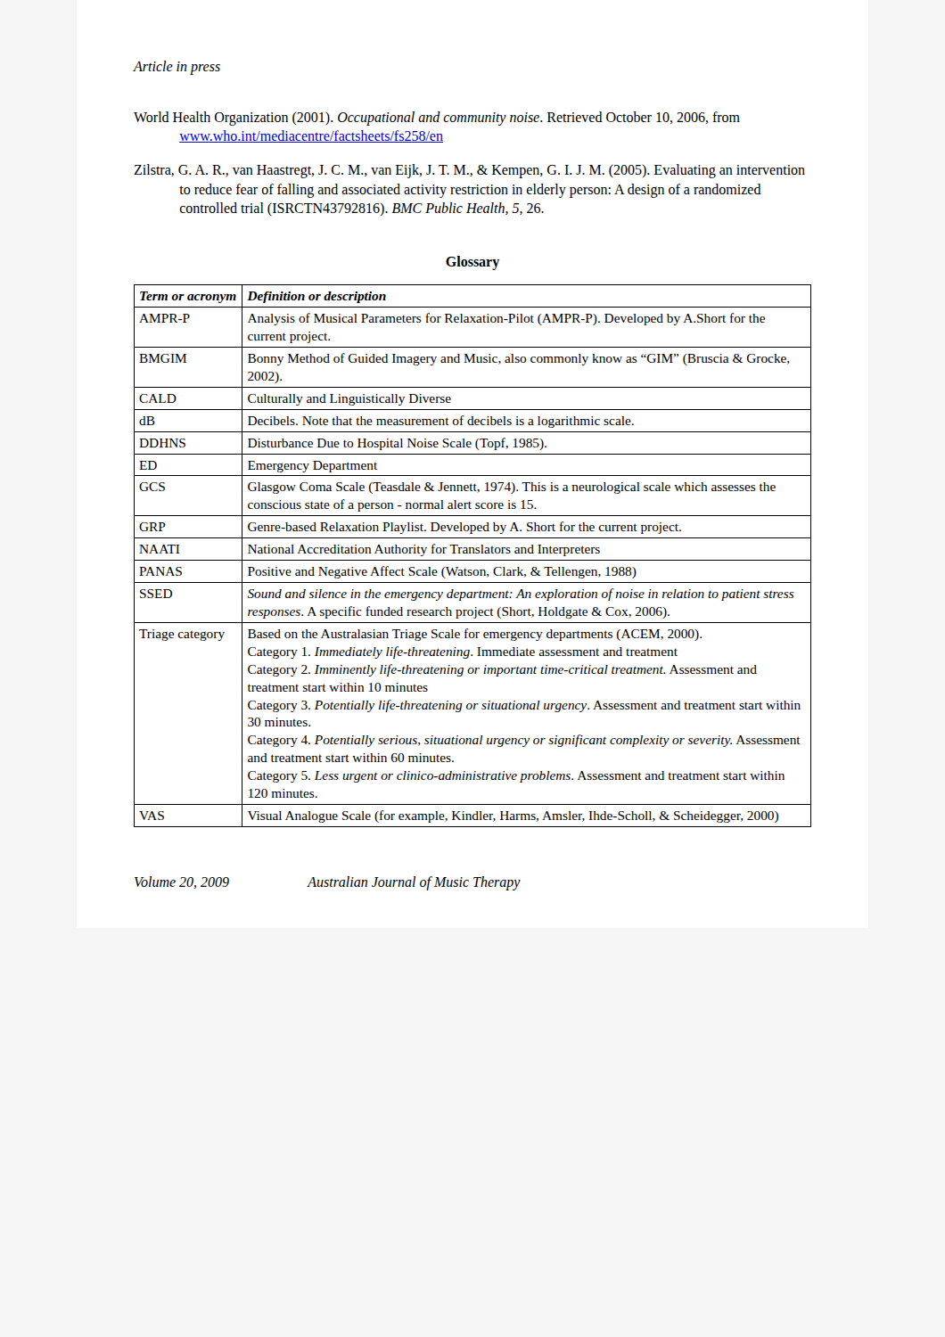Article in press
World Health Organization (2001). Occupational and community noise. Retrieved October 10, 2006, from www.who.int/mediacentre/factsheets/fs258/en
Zilstra, G. A. R., van Haastregt, J. C. M., van Eijk, J. T. M., & Kempen, G. I. J. M. (2005). Evaluating an intervention to reduce fear of falling and associated activity restriction in elderly person: A design of a randomized controlled trial (ISRCTN43792816). BMC Public Health, 5, 26.
Glossary
| Term or acronym | Definition or description |
| --- | --- |
| AMPR-P | Analysis of Musical Parameters for Relaxation-Pilot (AMPR-P). Developed by A.Short for the current project. |
| BMGIM | Bonny Method of Guided Imagery and Music, also commonly know as “GIM” (Bruscia & Grocke, 2002). |
| CALD | Culturally and Linguistically Diverse |
| dB | Decibels. Note that the measurement of decibels is a logarithmic scale. |
| DDHNS | Disturbance Due to Hospital Noise Scale (Topf, 1985). |
| ED | Emergency Department |
| GCS | Glasgow Coma Scale (Teasdale & Jennett, 1974). This is a neurological scale which assesses the conscious state of a person - normal alert score is 15. |
| GRP | Genre-based Relaxation Playlist. Developed by A. Short for the current project. |
| NAATI | National Accreditation Authority for Translators and Interpreters |
| PANAS | Positive and Negative Affect Scale (Watson, Clark, & Tellengen, 1988) |
| SSED | Sound and silence in the emergency department: An exploration of noise in relation to patient stress responses . A specific funded research project (Short, Holdgate & Cox, 2006). |
| Triage category | Based on the Australasian Triage Scale for emergency departments (ACEM, 2000). Category 1. Immediately life-threatening . Immediate assessment and treatment Category 2. Imminently life-threatening or important time-critical treatment. Assessment and treatment start within 10 minutes Category 3. Potentially life-threatening or situational urgency . Assessment and treatment start within 30 minutes. Category 4. Potentially serious, situational urgency or significant complexity or severity. Assessment and treatment start within 60 minutes. Category 5. Less urgent or clinico-administrative problems . Assessment and treatment start within 120 minutes. |
| VAS | Visual Analogue Scale (for example, Kindler, Harms, Amsler, Ihde-Scholl, & Scheidegger, 2000) |
Volume 20, 2009 Australian Journal of Music Therapy